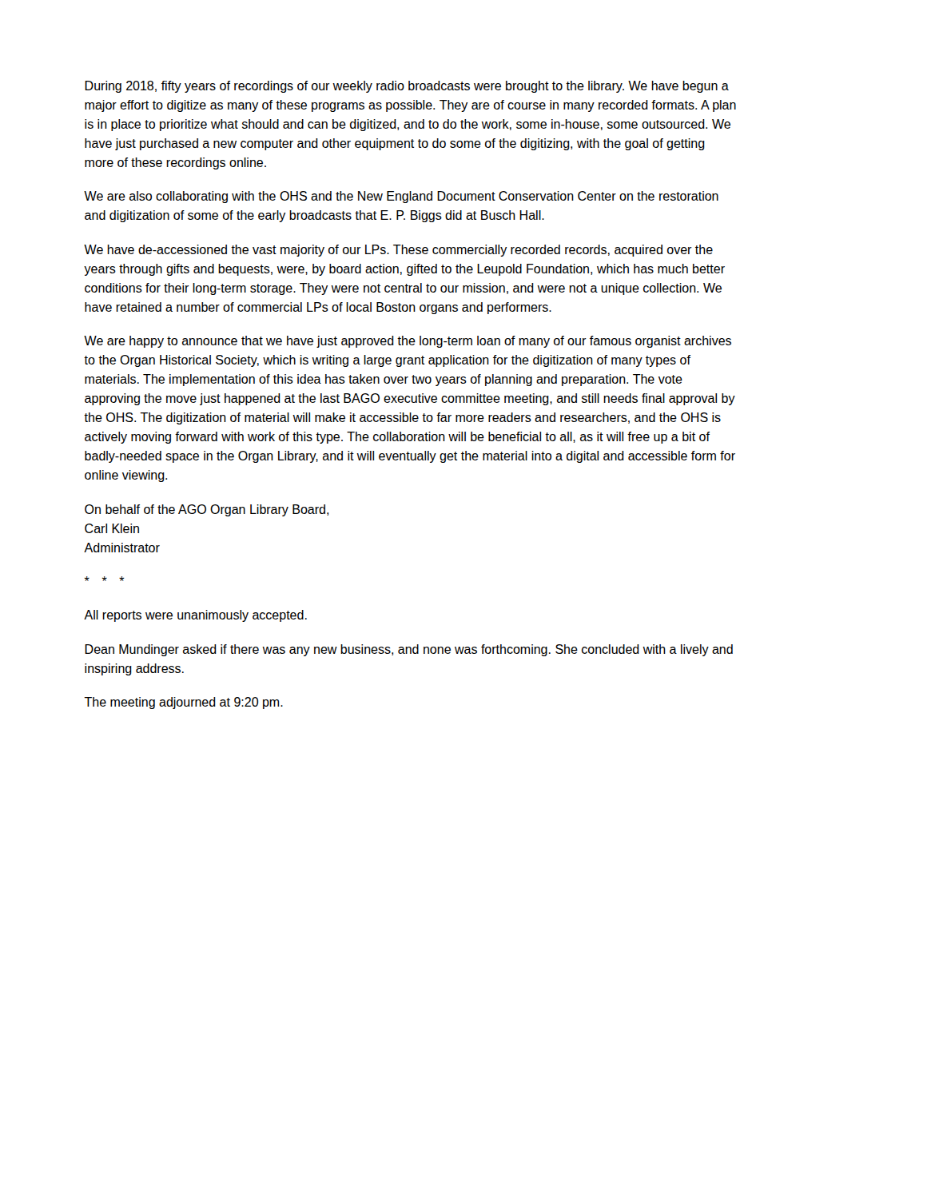During 2018, fifty years of recordings of our weekly radio broadcasts were brought to the library. We have begun a major effort to digitize as many of these programs as possible. They are of course in many recorded formats. A plan is in place to prioritize what should and can be digitized, and to do the work, some in-house, some outsourced. We have just purchased a new computer and other equipment to do some of the digitizing, with the goal of getting more of these recordings online.
We are also collaborating with the OHS and the New England Document Conservation Center on the restoration and digitization of some of the early broadcasts that E. P. Biggs did at Busch Hall.
We have de-accessioned the vast majority of our LPs. These commercially recorded records, acquired over the years through gifts and bequests, were, by board action, gifted to the Leupold Foundation, which has much better conditions for their long-term storage. They were not central to our mission, and were not a unique collection. We have retained a number of commercial LPs of local Boston organs and performers.
We are happy to announce that we have just approved the long-term loan of many of our famous organist archives to the Organ Historical Society, which is writing a large grant application for the digitization of many types of materials. The implementation of this idea has taken over two years of planning and preparation. The vote approving the move just happened at the last BAGO executive committee meeting, and still needs final approval by the OHS. The digitization of material will make it accessible to far more readers and researchers, and the OHS is actively moving forward with work of this type. The collaboration will be beneficial to all, as it will free up a bit of badly-needed space in the Organ Library, and it will eventually get the material into a digital and accessible form for online viewing.
On behalf of the AGO Organ Library Board,
Carl Klein
Administrator
* * *
All reports were unanimously accepted.
Dean Mundinger asked if there was any new business, and none was forthcoming. She concluded with a lively and inspiring address.
The meeting adjourned at 9:20 pm.